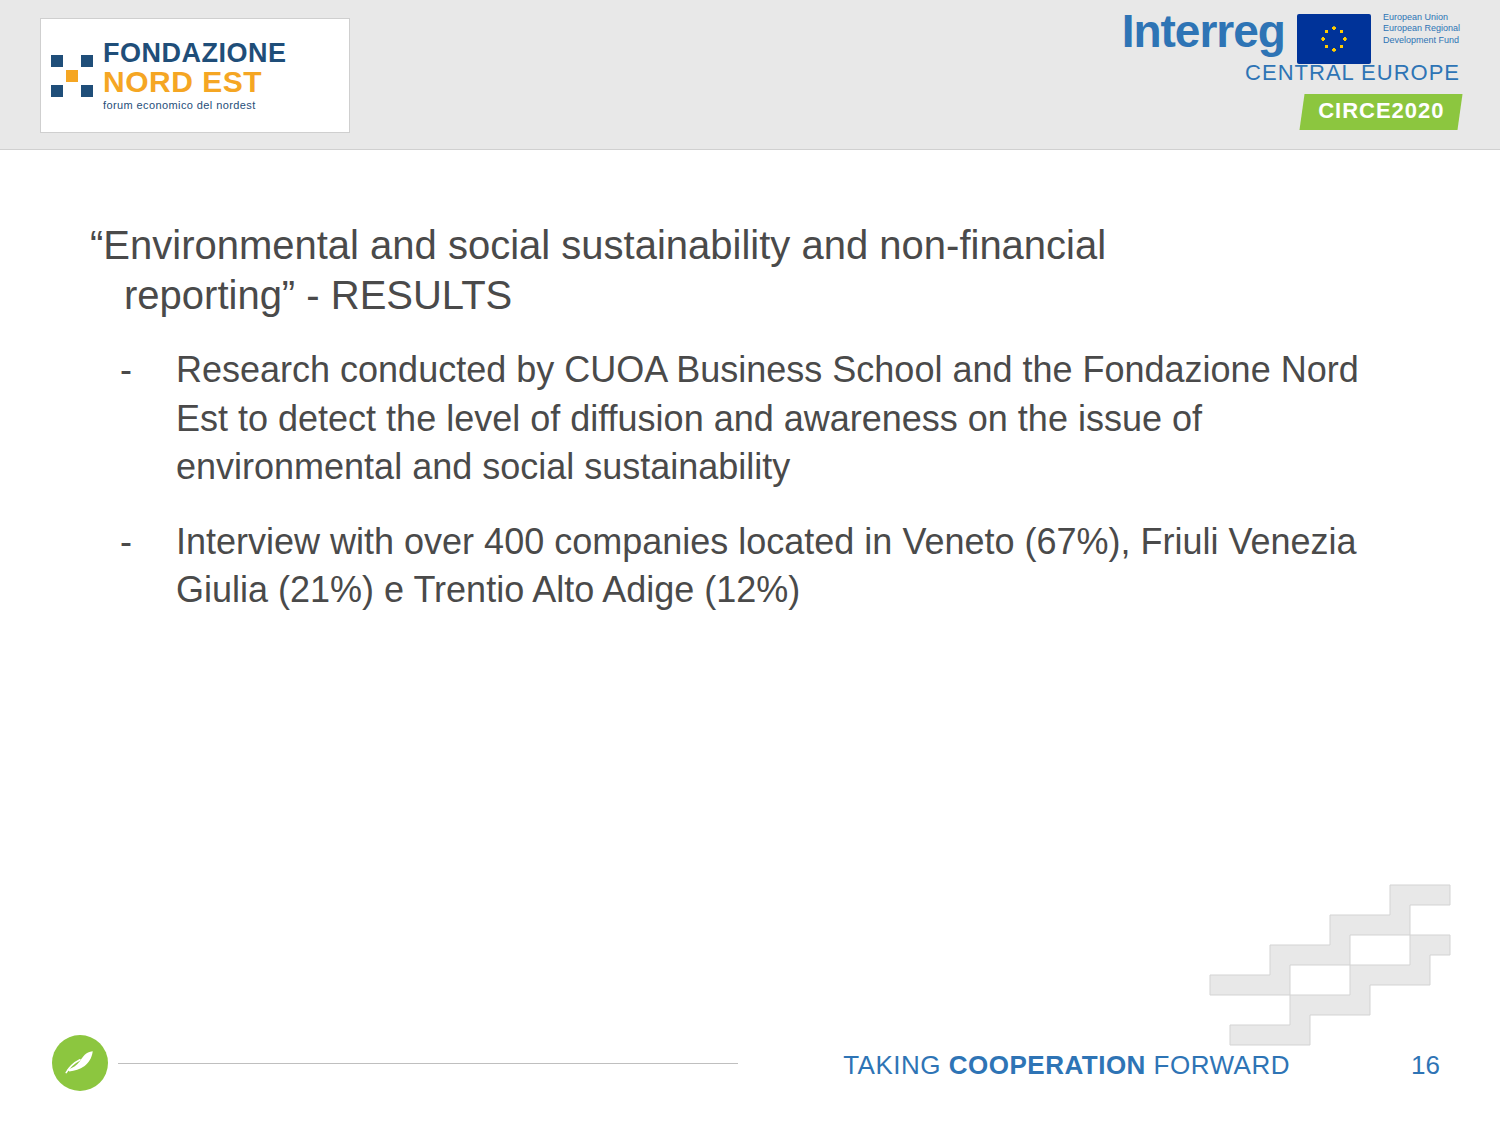FONDAZIONE
NORD EST
forum economico del nordest
Interreg
European Union
European Regional
Development Fund
CENTRAL EUROPE
CIRCE2020
“Environmental and social sustainability and non-financial reporting” - RESULTS
Research conducted by CUOA Business School and the Fondazione Nord Est to detect the level of diffusion and awareness on the issue of environmental and social sustainability
Interview with over 400 companies located in Veneto (67%), Friuli Venezia Giulia (21%) e Trentio Alto Adige (12%)
TAKING COOPERATION FORWARD
16